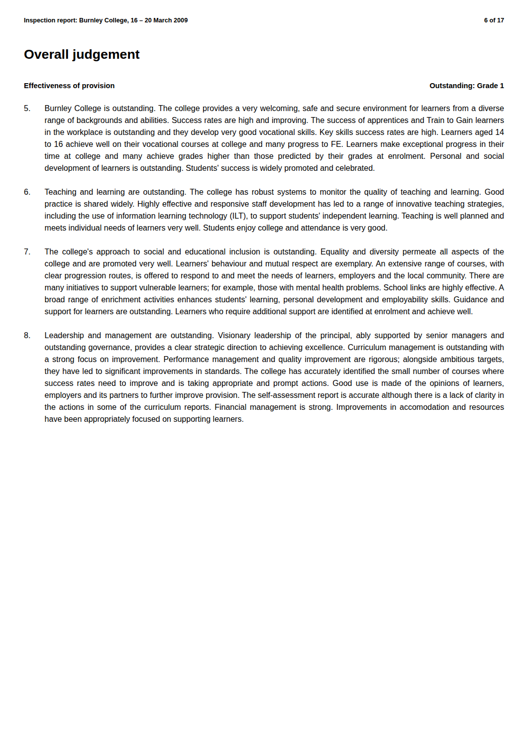Inspection report: Burnley College, 16 – 20 March 2009 6 of 17
Overall judgement
Effectiveness of provision Outstanding: Grade 1
Burnley College is outstanding. The college provides a very welcoming, safe and secure environment for learners from a diverse range of backgrounds and abilities. Success rates are high and improving. The success of apprentices and Train to Gain learners in the workplace is outstanding and they develop very good vocational skills. Key skills success rates are high. Learners aged 14 to 16 achieve well on their vocational courses at college and many progress to FE. Learners make exceptional progress in their time at college and many achieve grades higher than those predicted by their grades at enrolment. Personal and social development of learners is outstanding. Students' success is widely promoted and celebrated.
Teaching and learning are outstanding. The college has robust systems to monitor the quality of teaching and learning. Good practice is shared widely. Highly effective and responsive staff development has led to a range of innovative teaching strategies, including the use of information learning technology (ILT), to support students' independent learning. Teaching is well planned and meets individual needs of learners very well. Students enjoy college and attendance is very good.
The college's approach to social and educational inclusion is outstanding. Equality and diversity permeate all aspects of the college and are promoted very well. Learners' behaviour and mutual respect are exemplary. An extensive range of courses, with clear progression routes, is offered to respond to and meet the needs of learners, employers and the local community. There are many initiatives to support vulnerable learners; for example, those with mental health problems. School links are highly effective. A broad range of enrichment activities enhances students' learning, personal development and employability skills. Guidance and support for learners are outstanding. Learners who require additional support are identified at enrolment and achieve well.
Leadership and management are outstanding. Visionary leadership of the principal, ably supported by senior managers and outstanding governance, provides a clear strategic direction to achieving excellence. Curriculum management is outstanding with a strong focus on improvement. Performance management and quality improvement are rigorous; alongside ambitious targets, they have led to significant improvements in standards. The college has accurately identified the small number of courses where success rates need to improve and is taking appropriate and prompt actions. Good use is made of the opinions of learners, employers and its partners to further improve provision. The self-assessment report is accurate although there is a lack of clarity in the actions in some of the curriculum reports. Financial management is strong. Improvements in accomodation and resources have been appropriately focused on supporting learners.